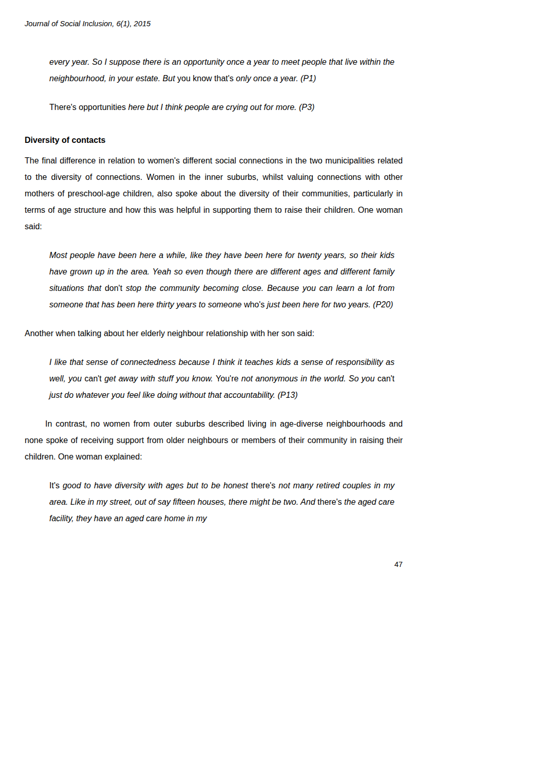Journal of Social Inclusion, 6(1), 2015
every year. So I suppose there is an opportunity once a year to meet people that live within the neighbourhood, in your estate. But you know that's only once a year. (P1)
There's opportunities here but I think people are crying out for more. (P3)
Diversity of contacts
The final difference in relation to women's different social connections in the two municipalities related to the diversity of connections. Women in the inner suburbs, whilst valuing connections with other mothers of preschool-age children, also spoke about the diversity of their communities, particularly in terms of age structure and how this was helpful in supporting them to raise their children. One woman said:
Most people have been here a while, like they have been here for twenty years, so their kids have grown up in the area. Yeah so even though there are different ages and different family situations that don't stop the community becoming close. Because you can learn a lot from someone that has been here thirty years to someone who's just been here for two years. (P20)
Another when talking about her elderly neighbour relationship with her son said:
I like that sense of connectedness because I think it teaches kids a sense of responsibility as well, you can't get away with stuff you know. You're not anonymous in the world. So you can't just do whatever you feel like doing without that accountability. (P13)
In contrast, no women from outer suburbs described living in age-diverse neighbourhoods and none spoke of receiving support from older neighbours or members of their community in raising their children. One woman explained:
It's good to have diversity with ages but to be honest there's not many retired couples in my area. Like in my street, out of say fifteen houses, there might be two. And there's the aged care facility, they have an aged care home in my
47